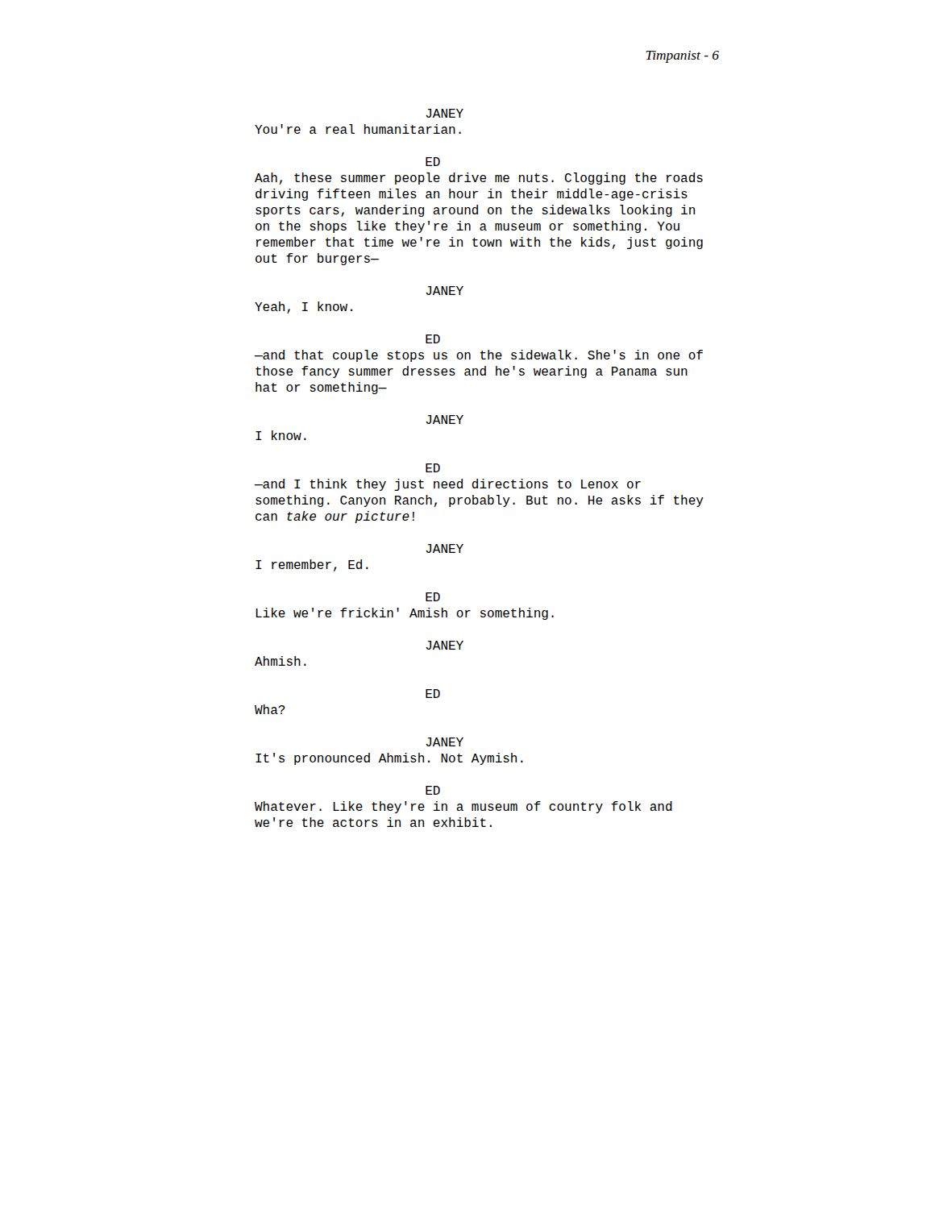Timpanist - 6
JANEY
You're a real humanitarian.
ED
Aah, these summer people drive me nuts. Clogging the roads driving fifteen miles an hour in their middle-age-crisis sports cars, wandering around on the sidewalks looking in on the shops like they're in a museum or something. You remember that time we're in town with the kids, just going out for burgers—
JANEY
Yeah, I know.
ED
—and that couple stops us on the sidewalk. She's in one of those fancy summer dresses and he's wearing a Panama sun hat or something—
JANEY
I know.
ED
—and I think they just need directions to Lenox or something. Canyon Ranch, probably. But no. He asks if they can take our picture!
JANEY
I remember, Ed.
ED
Like we're frickin' Amish or something.
JANEY
Ahmish.
ED
Wha?
JANEY
It's pronounced Ahmish. Not Aymish.
ED
Whatever. Like they're in a museum of country folk and we're the actors in an exhibit.